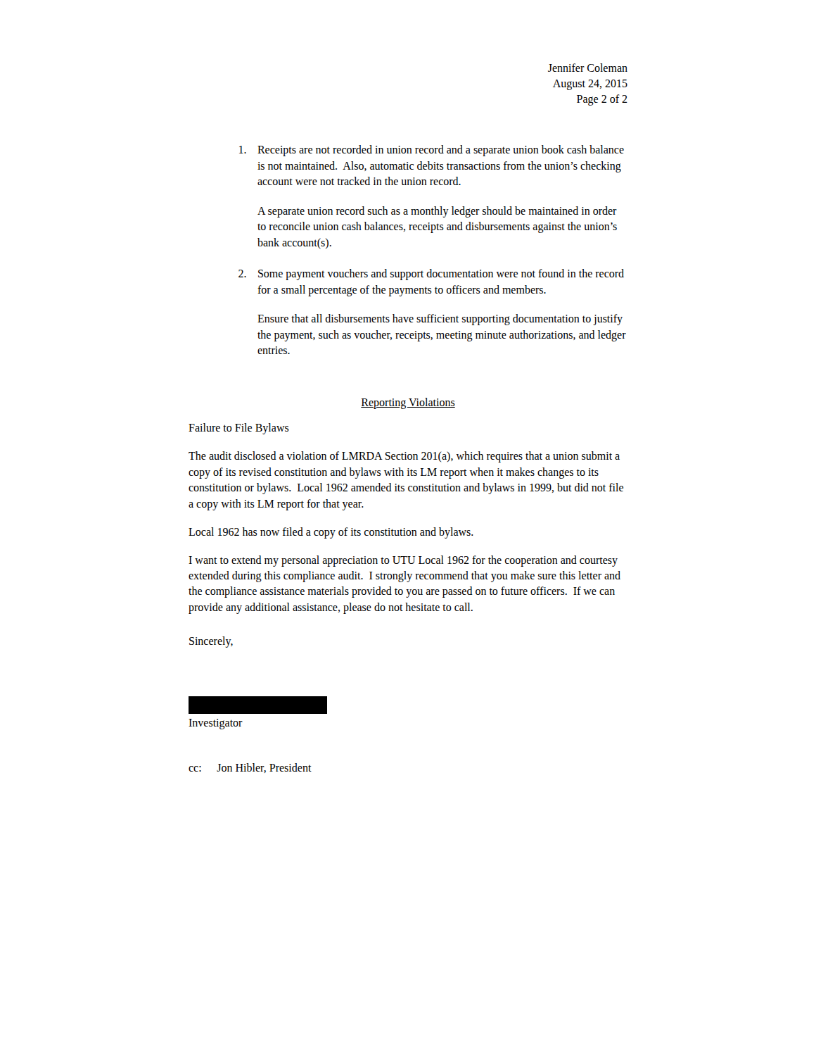Jennifer Coleman
August 24, 2015
Page 2 of 2
Receipts are not recorded in union record and a separate union book cash balance is not maintained. Also, automatic debits transactions from the union’s checking account were not tracked in the union record.
A separate union record such as a monthly ledger should be maintained in order to reconcile union cash balances, receipts and disbursements against the union’s bank account(s).
Some payment vouchers and support documentation were not found in the record for a small percentage of the payments to officers and members.
Ensure that all disbursements have sufficient supporting documentation to justify the payment, such as voucher, receipts, meeting minute authorizations, and ledger entries.
Reporting Violations
Failure to File Bylaws
The audit disclosed a violation of LMRDA Section 201(a), which requires that a union submit a copy of its revised constitution and bylaws with its LM report when it makes changes to its constitution or bylaws. Local 1962 amended its constitution and bylaws in 1999, but did not file a copy with its LM report for that year.
Local 1962 has now filed a copy of its constitution and bylaws.
I want to extend my personal appreciation to UTU Local 1962 for the cooperation and courtesy extended during this compliance audit. I strongly recommend that you make sure this letter and the compliance assistance materials provided to you are passed on to future officers. If we can provide any additional assistance, please do not hesitate to call.
Sincerely,
Investigator
cc: Jon Hibler, President